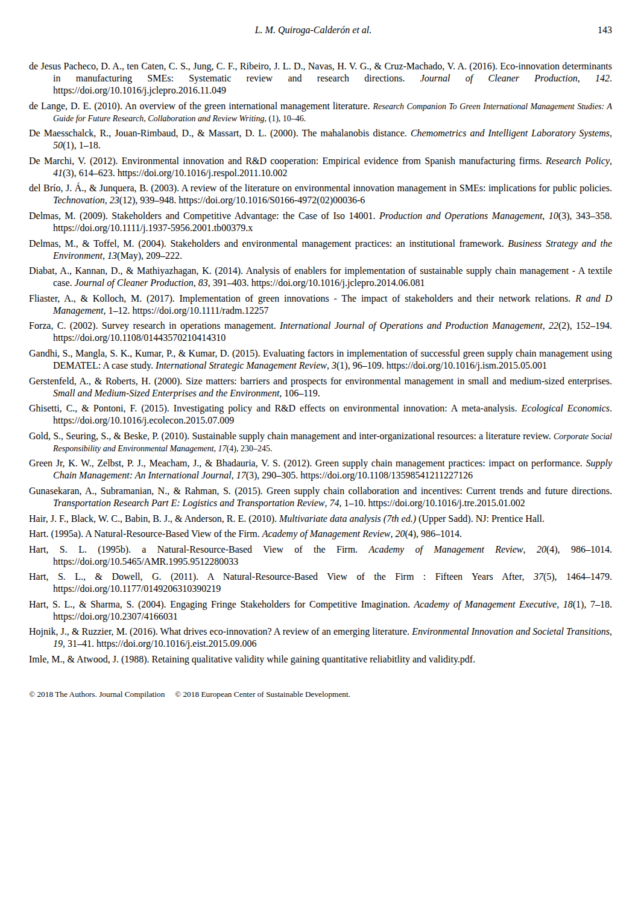143 L. M. Quiroga-Calderón et al.
de Jesus Pacheco, D. A., ten Caten, C. S., Jung, C. F., Ribeiro, J. L. D., Navas, H. V. G., & Cruz-Machado, V. A. (2016). Eco-innovation determinants in manufacturing SMEs: Systematic review and research directions. Journal of Cleaner Production, 142. https://doi.org/10.1016/j.jclepro.2016.11.049
de Lange, D. E. (2010). An overview of the green international management literature. Research Companion To Green International Management Studies: A Guide for Future Research, Collaboration and Review Writing, (1), 10–46.
De Maesschalck, R., Jouan-Rimbaud, D., & Massart, D. L. (2000). The mahalanobis distance. Chemometrics and Intelligent Laboratory Systems, 50(1), 1–18.
De Marchi, V. (2012). Environmental innovation and R&D cooperation: Empirical evidence from Spanish manufacturing firms. Research Policy, 41(3), 614–623. https://doi.org/10.1016/j.respol.2011.10.002
del Brío, J. Á., & Junquera, B. (2003). A review of the literature on environmental innovation management in SMEs: implications for public policies. Technovation, 23(12), 939–948. https://doi.org/10.1016/S0166-4972(02)00036-6
Delmas, M. (2009). Stakeholders and Competitive Advantage: the Case of Iso 14001. Production and Operations Management, 10(3), 343–358. https://doi.org/10.1111/j.1937-5956.2001.tb00379.x
Delmas, M., & Toffel, M. (2004). Stakeholders and environmental management practices: an institutional framework. Business Strategy and the Environment, 13(May), 209–222.
Diabat, A., Kannan, D., & Mathiyazhagan, K. (2014). Analysis of enablers for implementation of sustainable supply chain management - A textile case. Journal of Cleaner Production, 83, 391–403. https://doi.org/10.1016/j.jclepro.2014.06.081
Fliaster, A., & Kolloch, M. (2017). Implementation of green innovations - The impact of stakeholders and their network relations. R and D Management, 1–12. https://doi.org/10.1111/radm.12257
Forza, C. (2002). Survey research in operations management. International Journal of Operations and Production Management, 22(2), 152–194. https://doi.org/10.1108/01443570210414310
Gandhi, S., Mangla, S. K., Kumar, P., & Kumar, D. (2015). Evaluating factors in implementation of successful green supply chain management using DEMATEL: A case study. International Strategic Management Review, 3(1), 96–109. https://doi.org/10.1016/j.ism.2015.05.001
Gerstenfeld, A., & Roberts, H. (2000). Size matters: barriers and prospects for environmental management in small and medium-sized enterprises. Small and Medium-Sized Enterprises and the Environment, 106–119.
Ghisetti, C., & Pontoni, F. (2015). Investigating policy and R&D effects on environmental innovation: A meta-analysis. Ecological Economics. https://doi.org/10.1016/j.ecolecon.2015.07.009
Gold, S., Seuring, S., & Beske, P. (2010). Sustainable supply chain management and inter-organizational resources: a literature review. Corporate Social Responsibility and Environmental Management, 17(4), 230–245.
Green Jr, K. W., Zelbst, P. J., Meacham, J., & Bhadauria, V. S. (2012). Green supply chain management practices: impact on performance. Supply Chain Management: An International Journal, 17(3), 290–305. https://doi.org/10.1108/13598541211227126
Gunasekaran, A., Subramanian, N., & Rahman, S. (2015). Green supply chain collaboration and incentives: Current trends and future directions. Transportation Research Part E: Logistics and Transportation Review, 74, 1–10. https://doi.org/10.1016/j.tre.2015.01.002
Hair, J. F., Black, W. C., Babin, B. J., & Anderson, R. E. (2010). Multivariate data analysis (7th ed.) (Upper Sadd). NJ: Prentice Hall.
Hart. (1995a). A Natural-Resource-Based View of the Firm. Academy of Management Review, 20(4), 986–1014.
Hart, S. L. (1995b). a Natural-Resource-Based View of the Firm. Academy of Management Review, 20(4), 986–1014. https://doi.org/10.5465/AMR.1995.9512280033
Hart, S. L., & Dowell, G. (2011). A Natural-Resource-Based View of the Firm : Fifteen Years After, 37(5), 1464–1479. https://doi.org/10.1177/0149206310390219
Hart, S. L., & Sharma, S. (2004). Engaging Fringe Stakeholders for Competitive Imagination. Academy of Management Executive, 18(1), 7–18. https://doi.org/10.2307/4166031
Hojnik, J., & Ruzzier, M. (2016). What drives eco-innovation? A review of an emerging literature. Environmental Innovation and Societal Transitions, 19, 31–41. https://doi.org/10.1016/j.eist.2015.09.006
Imle, M., & Atwood, J. (1988). Retaining qualitative validity while gaining quantitative reliabitlity and validity.pdf.
© 2018 The Authors. Journal Compilation © 2018 European Center of Sustainable Development.